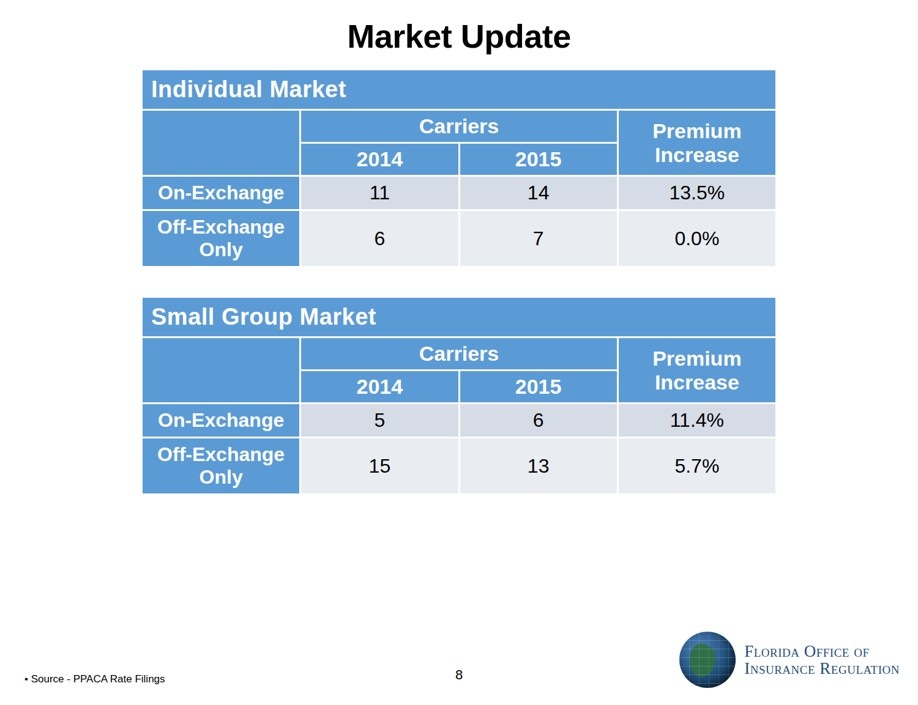Market Update
| Individual Market |
| | Carriers | Premium Increase |
| 2014 | 2015 |
| On-Exchange | 11 | 14 | 13.5% |
| Off-Exchange Only | 6 | 7 | 0.0% |
| Small Group Market |
| | Carriers | Premium Increase |
| 2014 | 2015 |
| On-Exchange | 5 | 6 | 11.4% |
| Off-Exchange Only | 15 | 13 | 5.7% |
• Source - PPACA Rate Filings
8
Florida Office of Insurance Regulation